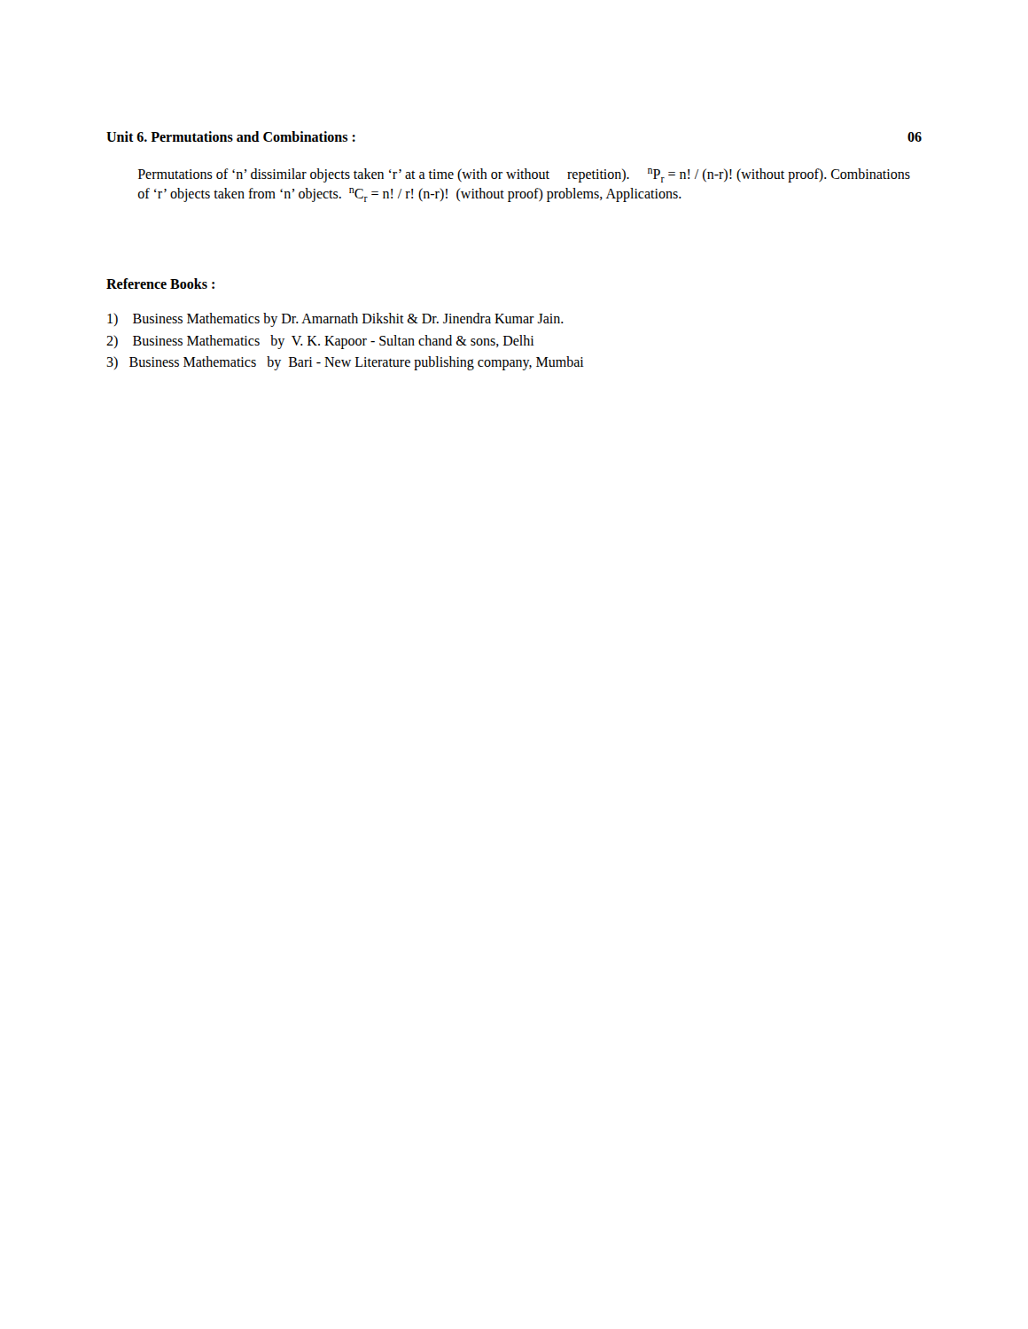Unit 6. Permutations and Combinations : 06
Permutations of ‘n’ dissimilar objects taken ‘r’ at a time (with or without repetition). nPr = n! / (n-r)! (without proof). Combinations of ‘r’ objects taken from ‘n’ objects. nCr = n! / r! (n-r)! (without proof) problems, Applications.
Reference Books :
1) Business Mathematics by Dr. Amarnath Dikshit & Dr. Jinendra Kumar Jain.
2) Business Mathematics by V. K. Kapoor - Sultan chand & sons, Delhi
3) Business Mathematics by Bari - New Literature publishing company, Mumbai